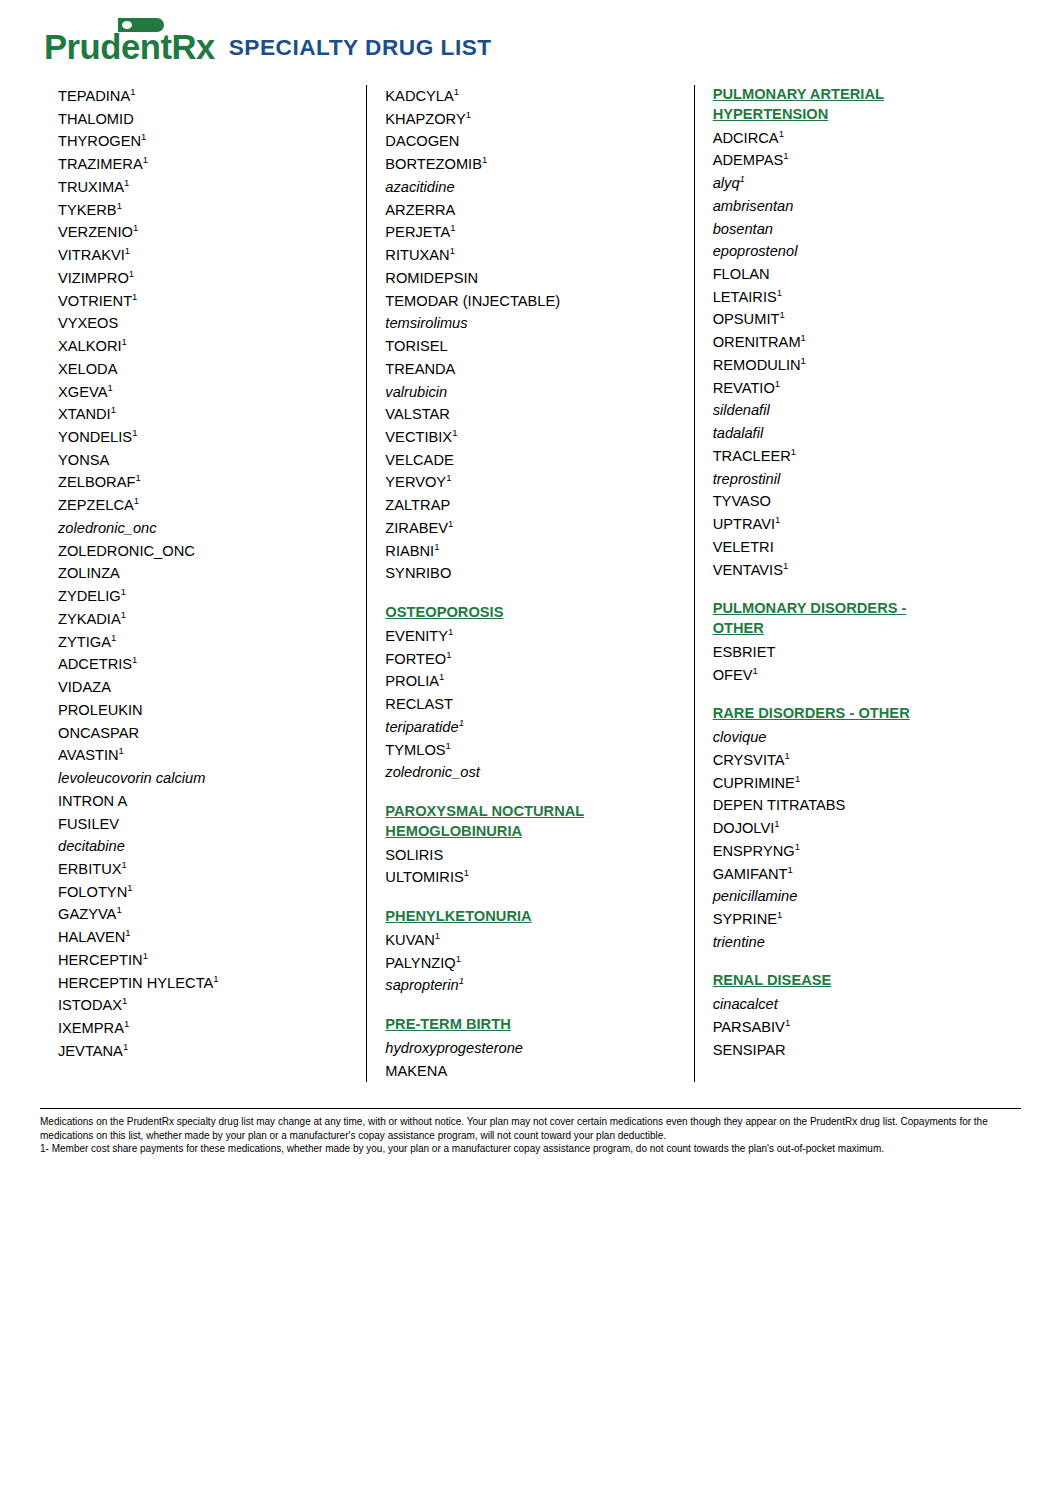PrudentRx
SPECIALTY DRUG LIST
TEPADINA1
THALOMID
THYROGEN1
TRAZIMERA1
TRUXIMA1
TYKERB1
VERZENIO1
VITRAKVI1
VIZIMPRO1
VOTRIENT1
VYXEOS
XALKORI1
XELODA
XGEVA1
XTANDI1
YONDELIS1
YONSA
ZELBORAF1
ZEPZELCA1
zoledronic_onc
ZOLEDRONIC_ONC
ZOLINZA
ZYDELIG1
ZYKADIA1
ZYTIGA1
ADCETRIS1
VIDAZA
PROLEUKIN
ONCASPAR
AVASTIN1
levoleucovorin calcium
INTRON A
FUSILEV
decitabine
ERBITUX1
FOLOTYN1
GAZYVA1
HALAVEN1
HERCEPTIN1
HERCEPTIN HYLECTA1
ISTODAX1
IXEMPRA1
JEVTANA1
KADCYLA1
KHAPZORY1
DACOGEN
BORTEZOMIB1
azacitidine
ARZERRA
PERJETA1
RITUXAN1
ROMIDEPSIN
TEMODAR (INJECTABLE)
temsirolimus
TORISEL
TREANDA
valrubicin
VALSTAR
VECTIBIX1
VELCADE
YERVOY1
ZALTRAP
ZIRABEV1
RIABNI1
SYNRIBO
OSTEOPOROSIS
EVENITY1
FORTEO1
PROLIA1
RECLAST
teriparatide1
TYMLOS1
zoledronic_ost
PAROXYSMAL NOCTURNAL
HEMOGLOBINURIA
SOLIRIS
ULTOMIRIS1
PHENYLKETONURIA
KUVAN1
PALYNZIQ1
sapropterin1
PRE-TERM BIRTH
hydroxyprogesterone
MAKENA
PULMONARY ARTERIAL
HYPERTENSION
ADCIRCA1
ADEMPAS1
alyq1
ambrisentan
bosentan
epoprostenol
FLOLAN
LETAIRIS1
OPSUMIT1
ORENITRAM1
REMODULIN1
REVATIO1
sildenafil
tadalafil
TRACLEER1
treprostinil
TYVASO
UPTRAVI1
VELETRI
VENTAVIS1
PULMONARY DISORDERS -
OTHER
ESBRIET
OFEV1
RARE DISORDERS - OTHER
clovique
CRYSVITA1
CUPRIMINE1
DEPEN TITRATABS
DOJOLVI1
ENSPRYNG1
GAMIFANT1
penicillamine
SYPRINE1
trientine
RENAL DISEASE
cinacalcet
PARSABIV1
SENSIPAR
Medications on the PrudentRx specialty drug list may change at any time, with or without notice. Your plan may not cover certain medications even though they appear on the PrudentRx drug list. Copayments for the medications on this list, whether made by your plan or a manufacturer's copay assistance program, will not count toward your plan deductible.
1- Member cost share payments for these medications, whether made by you, your plan or a manufacturer copay assistance program, do not count towards the plan's out-of-pocket maximum.